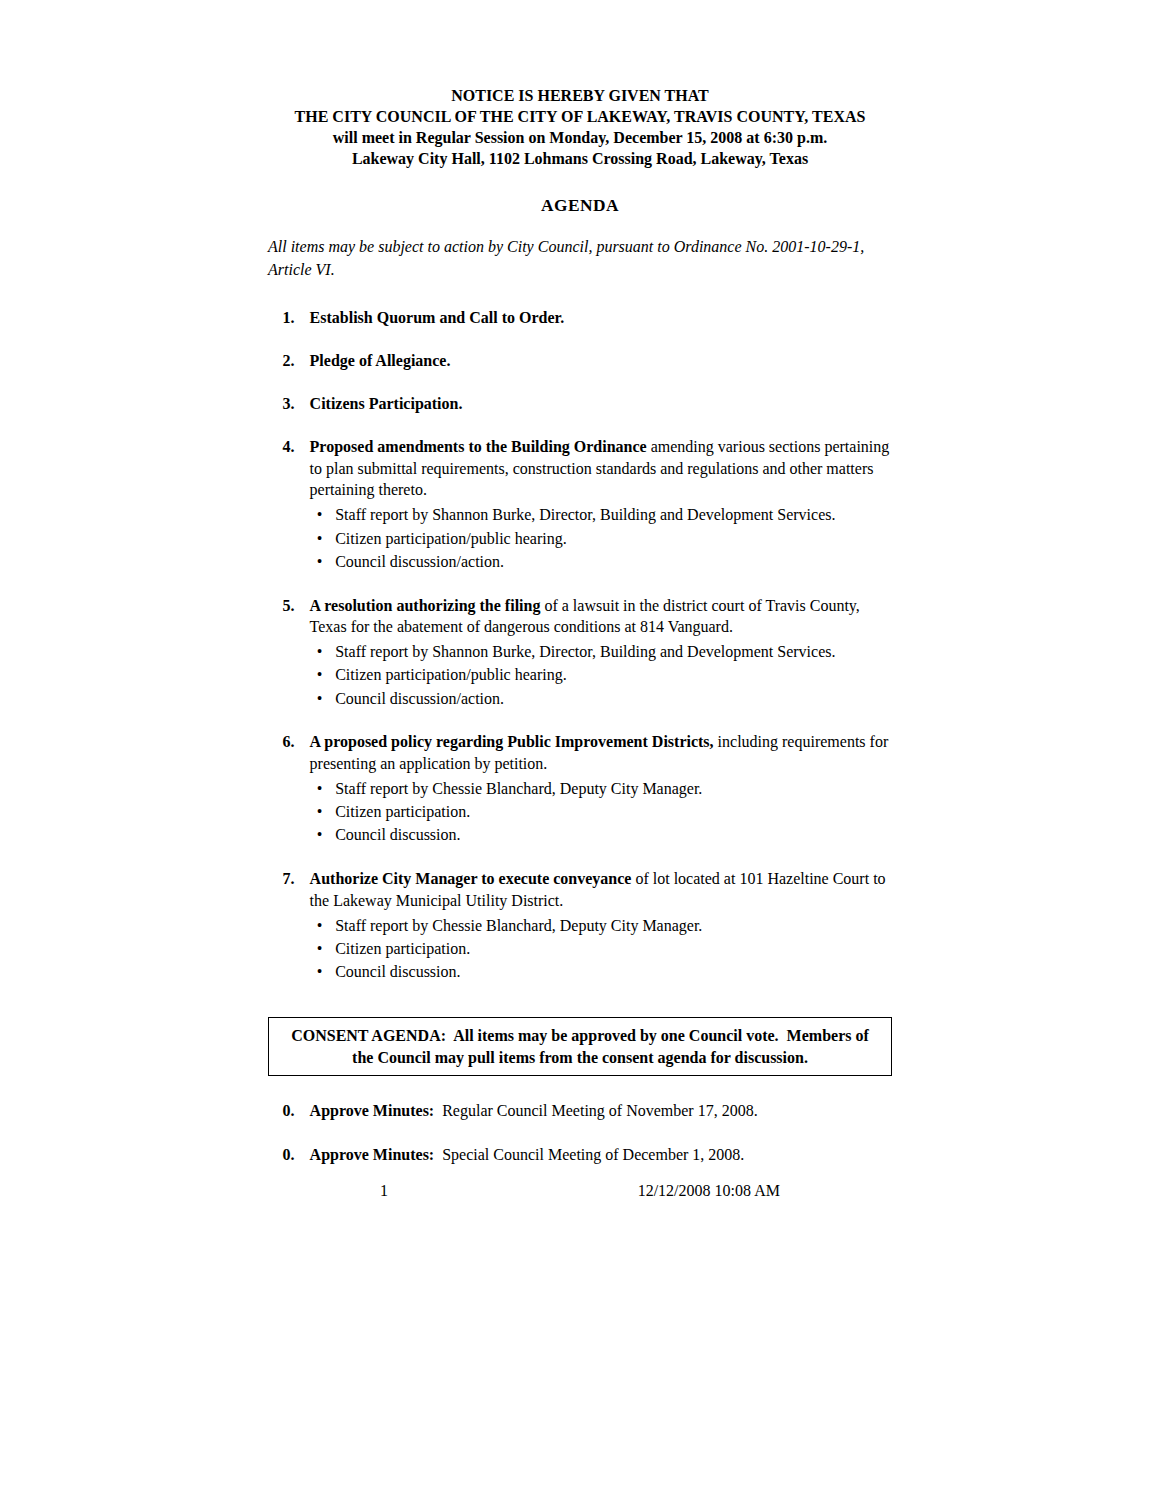NOTICE IS HEREBY GIVEN THAT THE CITY COUNCIL OF THE CITY OF LAKEWAY, TRAVIS COUNTY, TEXAS will meet in Regular Session on Monday, December 15, 2008 at 6:30 p.m. Lakeway City Hall, 1102 Lohmans Crossing Road, Lakeway, Texas
AGENDA
All items may be subject to action by City Council, pursuant to Ordinance No. 2001-10-29-1, Article VI.
Establish Quorum and Call to Order.
Pledge of Allegiance.
Citizens Participation.
Proposed amendments to the Building Ordinance amending various sections pertaining to plan submittal requirements, construction standards and regulations and other matters pertaining thereto.
Staff report by Shannon Burke, Director, Building and Development Services.
Citizen participation/public hearing.
Council discussion/action.
A resolution authorizing the filing of a lawsuit in the district court of Travis County, Texas for the abatement of dangerous conditions at 814 Vanguard.
Staff report by Shannon Burke, Director, Building and Development Services.
Citizen participation/public hearing.
Council discussion/action.
A proposed policy regarding Public Improvement Districts, including requirements for presenting an application by petition.
Staff report by Chessie Blanchard, Deputy City Manager.
Citizen participation.
Council discussion.
Authorize City Manager to execute conveyance of lot located at 101 Hazeltine Court to the Lakeway Municipal Utility District.
Staff report by Chessie Blanchard, Deputy City Manager.
Citizen participation.
Council discussion.
CONSENT AGENDA: All items may be approved by one Council vote. Members of the Council may pull items from the consent agenda for discussion.
Approve Minutes: Regular Council Meeting of November 17, 2008.
Approve Minutes: Special Council Meeting of December 1, 2008.
1 12/12/2008 10:08 AM